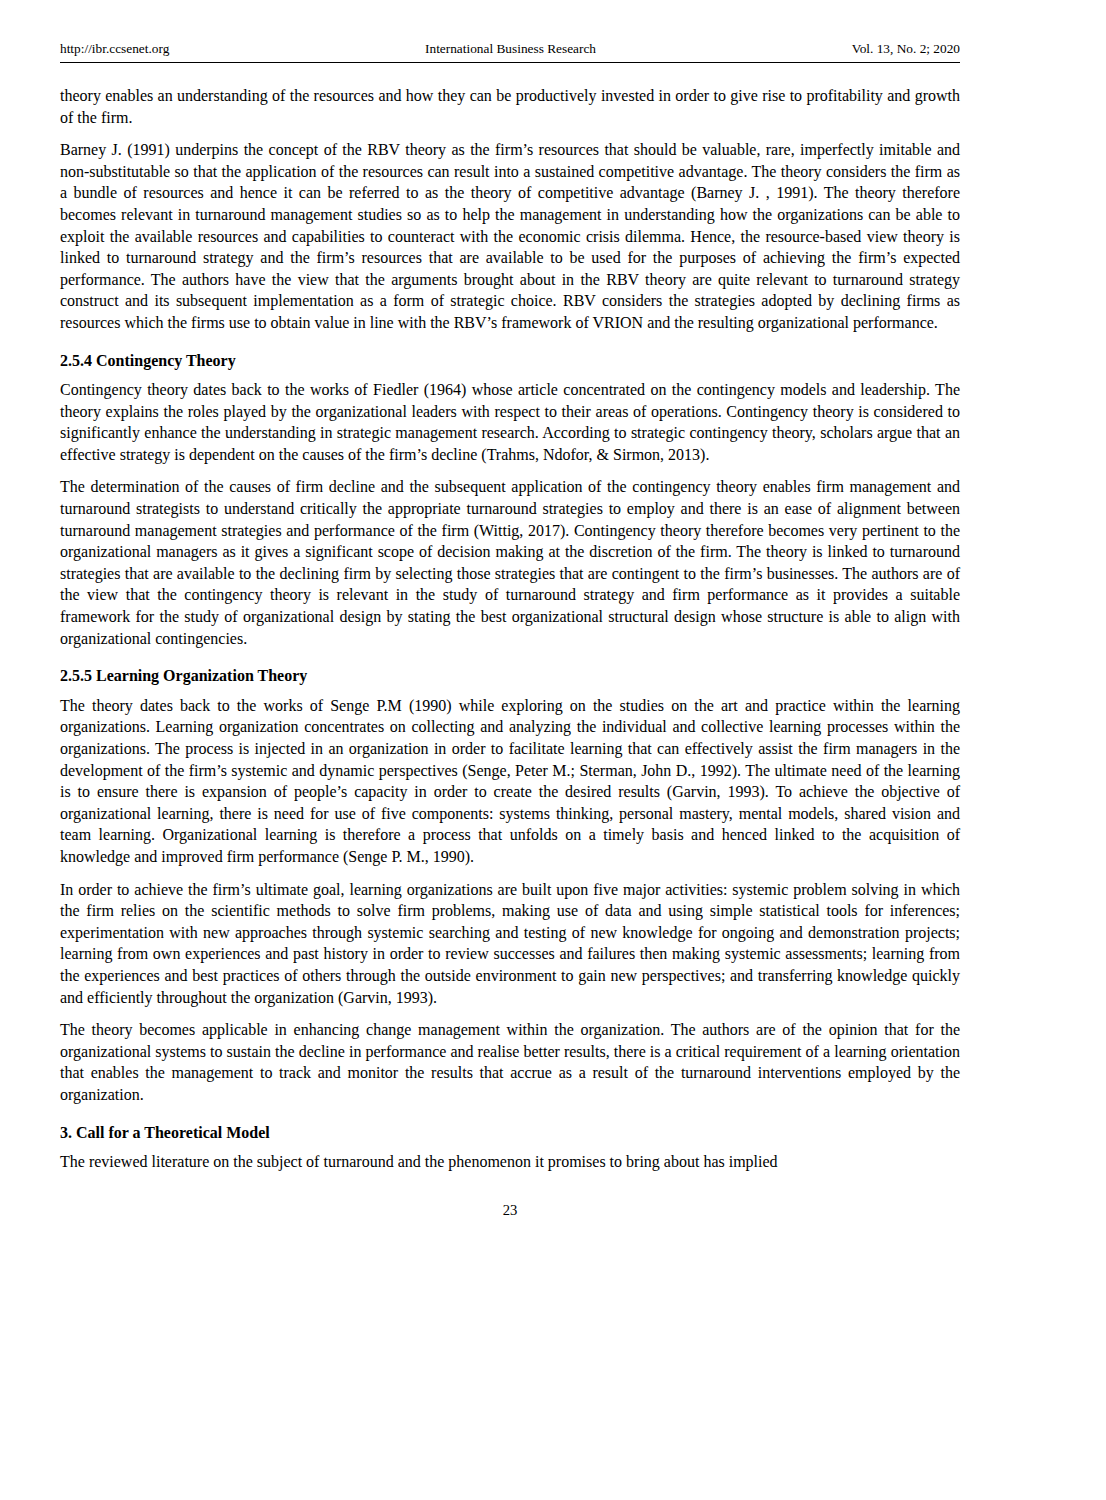http://ibr.ccsenet.org International Business Research Vol. 13, No. 2; 2020
theory enables an understanding of the resources and how they can be productively invested in order to give rise to profitability and growth of the firm.
Barney J. (1991) underpins the concept of the RBV theory as the firm’s resources that should be valuable, rare, imperfectly imitable and non-substitutable so that the application of the resources can result into a sustained competitive advantage. The theory considers the firm as a bundle of resources and hence it can be referred to as the theory of competitive advantage (Barney J. , 1991). The theory therefore becomes relevant in turnaround management studies so as to help the management in understanding how the organizations can be able to exploit the available resources and capabilities to counteract with the economic crisis dilemma. Hence, the resource-based view theory is linked to turnaround strategy and the firm’s resources that are available to be used for the purposes of achieving the firm’s expected performance. The authors have the view that the arguments brought about in the RBV theory are quite relevant to turnaround strategy construct and its subsequent implementation as a form of strategic choice. RBV considers the strategies adopted by declining firms as resources which the firms use to obtain value in line with the RBV’s framework of VRION and the resulting organizational performance.
2.5.4 Contingency Theory
Contingency theory dates back to the works of Fiedler (1964) whose article concentrated on the contingency models and leadership. The theory explains the roles played by the organizational leaders with respect to their areas of operations. Contingency theory is considered to significantly enhance the understanding in strategic management research. According to strategic contingency theory, scholars argue that an effective strategy is dependent on the causes of the firm’s decline (Trahms, Ndofor, & Sirmon, 2013).
The determination of the causes of firm decline and the subsequent application of the contingency theory enables firm management and turnaround strategists to understand critically the appropriate turnaround strategies to employ and there is an ease of alignment between turnaround management strategies and performance of the firm (Wittig, 2017). Contingency theory therefore becomes very pertinent to the organizational managers as it gives a significant scope of decision making at the discretion of the firm. The theory is linked to turnaround strategies that are available to the declining firm by selecting those strategies that are contingent to the firm’s businesses. The authors are of the view that the contingency theory is relevant in the study of turnaround strategy and firm performance as it provides a suitable framework for the study of organizational design by stating the best organizational structural design whose structure is able to align with organizational contingencies.
2.5.5 Learning Organization Theory
The theory dates back to the works of Senge P.M (1990) while exploring on the studies on the art and practice within the learning organizations. Learning organization concentrates on collecting and analyzing the individual and collective learning processes within the organizations. The process is injected in an organization in order to facilitate learning that can effectively assist the firm managers in the development of the firm’s systemic and dynamic perspectives (Senge, Peter M.; Sterman, John D., 1992). The ultimate need of the learning is to ensure there is expansion of people’s capacity in order to create the desired results (Garvin, 1993). To achieve the objective of organizational learning, there is need for use of five components: systems thinking, personal mastery, mental models, shared vision and team learning. Organizational learning is therefore a process that unfolds on a timely basis and henced linked to the acquisition of knowledge and improved firm performance (Senge P. M., 1990).
In order to achieve the firm’s ultimate goal, learning organizations are built upon five major activities: systemic problem solving in which the firm relies on the scientific methods to solve firm problems, making use of data and using simple statistical tools for inferences; experimentation with new approaches through systemic searching and testing of new knowledge for ongoing and demonstration projects; learning from own experiences and past history in order to review successes and failures then making systemic assessments; learning from the experiences and best practices of others through the outside environment to gain new perspectives; and transferring knowledge quickly and efficiently throughout the organization (Garvin, 1993).
The theory becomes applicable in enhancing change management within the organization. The authors are of the opinion that for the organizational systems to sustain the decline in performance and realise better results, there is a critical requirement of a learning orientation that enables the management to track and monitor the results that accrue as a result of the turnaround interventions employed by the organization.
3. Call for a Theoretical Model
The reviewed literature on the subject of turnaround and the phenomenon it promises to bring about has implied
23